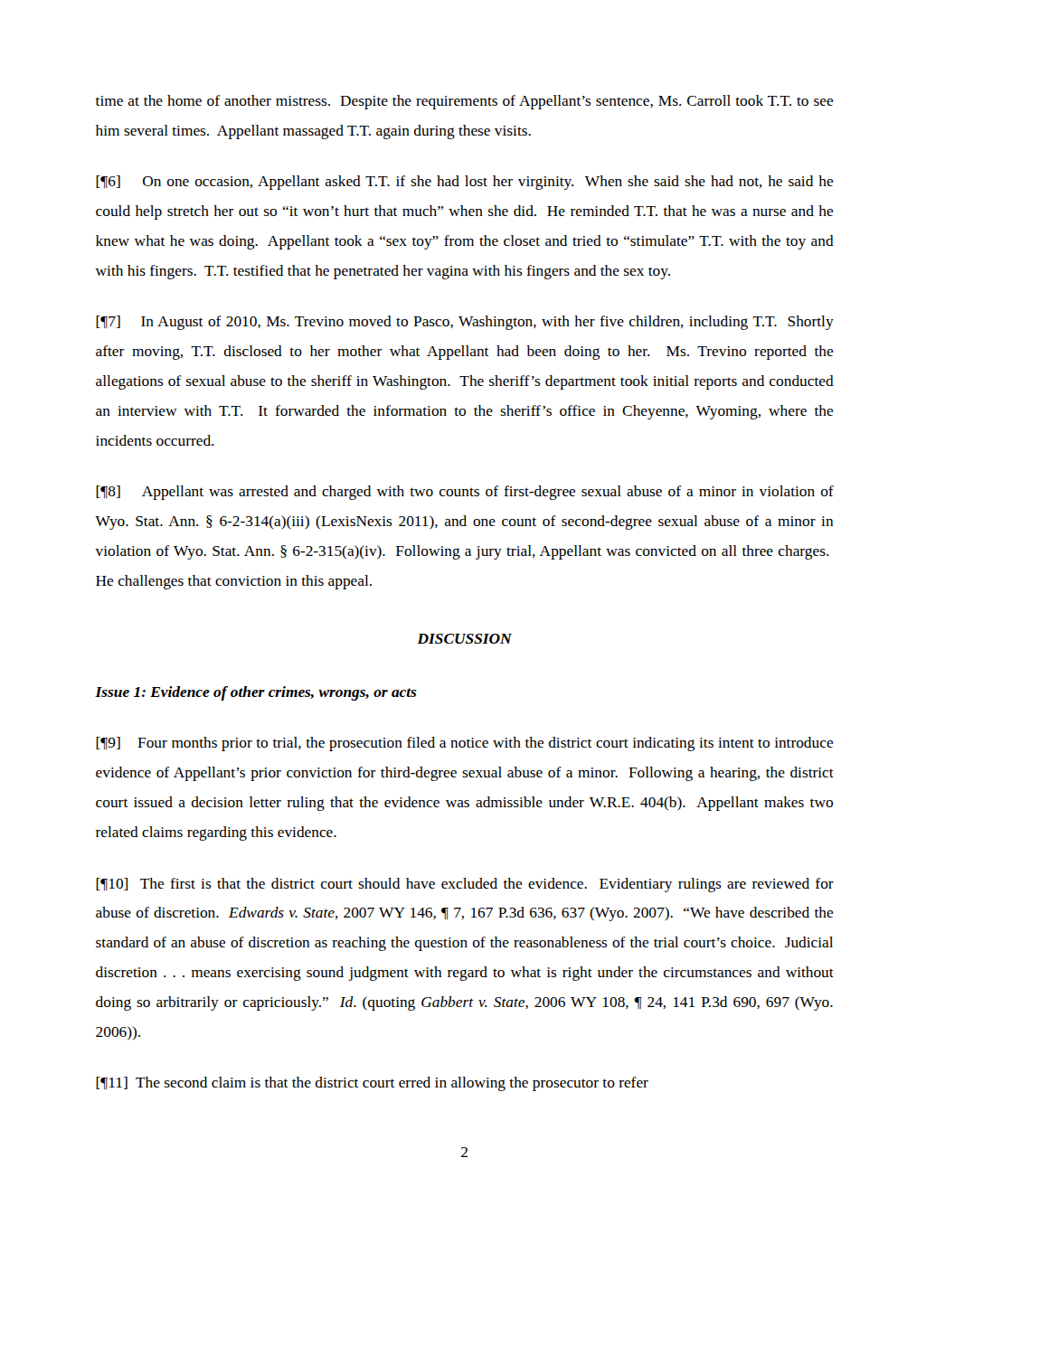time at the home of another mistress. Despite the requirements of Appellant’s sentence, Ms. Carroll took T.T. to see him several times. Appellant massaged T.T. again during these visits.
[¶6] On one occasion, Appellant asked T.T. if she had lost her virginity. When she said she had not, he said he could help stretch her out so “it won’t hurt that much” when she did. He reminded T.T. that he was a nurse and he knew what he was doing. Appellant took a “sex toy” from the closet and tried to “stimulate” T.T. with the toy and with his fingers. T.T. testified that he penetrated her vagina with his fingers and the sex toy.
[¶7] In August of 2010, Ms. Trevino moved to Pasco, Washington, with her five children, including T.T. Shortly after moving, T.T. disclosed to her mother what Appellant had been doing to her. Ms. Trevino reported the allegations of sexual abuse to the sheriff in Washington. The sheriff’s department took initial reports and conducted an interview with T.T. It forwarded the information to the sheriff’s office in Cheyenne, Wyoming, where the incidents occurred.
[¶8] Appellant was arrested and charged with two counts of first-degree sexual abuse of a minor in violation of Wyo. Stat. Ann. § 6-2-314(a)(iii) (LexisNexis 2011), and one count of second-degree sexual abuse of a minor in violation of Wyo. Stat. Ann. § 6-2-315(a)(iv). Following a jury trial, Appellant was convicted on all three charges. He challenges that conviction in this appeal.
DISCUSSION
Issue 1: Evidence of other crimes, wrongs, or acts
[¶9] Four months prior to trial, the prosecution filed a notice with the district court indicating its intent to introduce evidence of Appellant’s prior conviction for third-degree sexual abuse of a minor. Following a hearing, the district court issued a decision letter ruling that the evidence was admissible under W.R.E. 404(b). Appellant makes two related claims regarding this evidence.
[¶10] The first is that the district court should have excluded the evidence. Evidentiary rulings are reviewed for abuse of discretion. Edwards v. State, 2007 WY 146, ¶ 7, 167 P.3d 636, 637 (Wyo. 2007). “We have described the standard of an abuse of discretion as reaching the question of the reasonableness of the trial court’s choice. Judicial discretion . . . means exercising sound judgment with regard to what is right under the circumstances and without doing so arbitrarily or capriciously.” Id. (quoting Gabbert v. State, 2006 WY 108, ¶ 24, 141 P.3d 690, 697 (Wyo. 2006)).
[¶11] The second claim is that the district court erred in allowing the prosecutor to refer
2